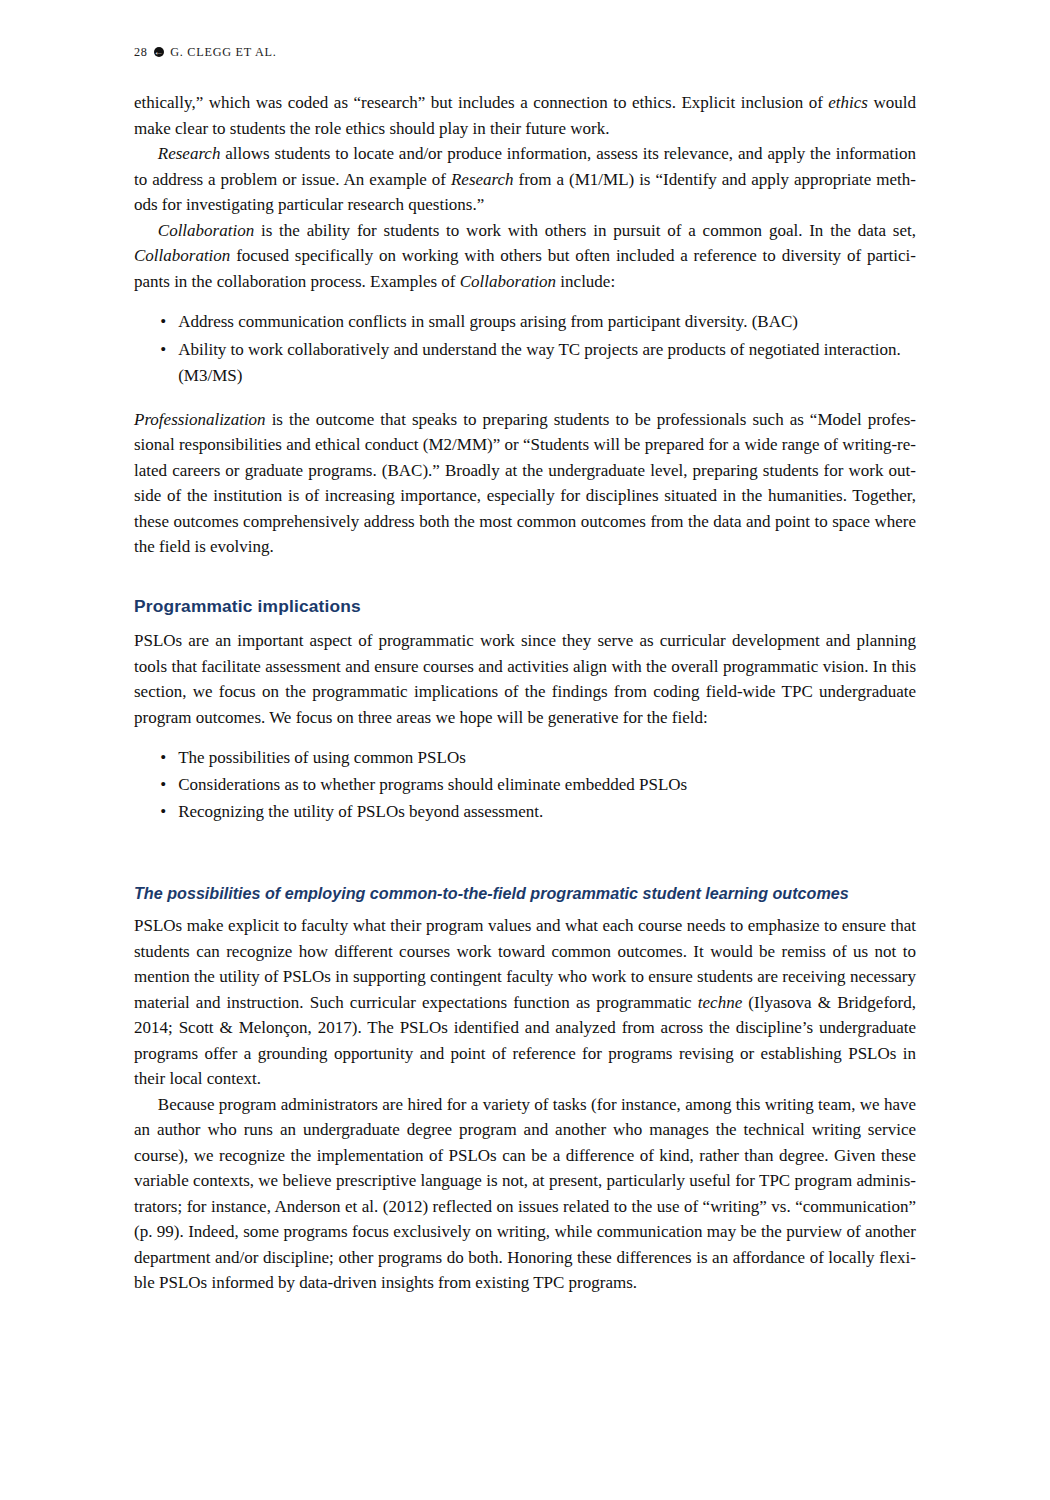28 ← G. Clegg et al.
ethically,” which was coded as “research” but includes a connection to ethics. Explicit inclusion of ethics would make clear to students the role ethics should play in their future work.
Research allows students to locate and/or produce information, assess its relevance, and apply the information to address a problem or issue. An example of Research from a (M1/ML) is “Identify and apply appropriate methods for investigating particular research questions.”
Collaboration is the ability for students to work with others in pursuit of a common goal. In the data set, Collaboration focused specifically on working with others but often included a reference to diversity of participants in the collaboration process. Examples of Collaboration include:
Address communication conflicts in small groups arising from participant diversity. (BAC)
Ability to work collaboratively and understand the way TC projects are products of negotiated interaction. (M3/MS)
Professionalization is the outcome that speaks to preparing students to be professionals such as “Model professional responsibilities and ethical conduct (M2/MM)” or “Students will be prepared for a wide range of writing-related careers or graduate programs. (BAC).” Broadly at the undergraduate level, preparing students for work outside of the institution is of increasing importance, especially for disciplines situated in the humanities. Together, these outcomes comprehensively address both the most common outcomes from the data and point to space where the field is evolving.
Programmatic implications
PSLOs are an important aspect of programmatic work since they serve as curricular development and planning tools that facilitate assessment and ensure courses and activities align with the overall programmatic vision. In this section, we focus on the programmatic implications of the findings from coding field-wide TPC undergraduate program outcomes. We focus on three areas we hope will be generative for the field:
The possibilities of using common PSLOs
Considerations as to whether programs should eliminate embedded PSLOs
Recognizing the utility of PSLOs beyond assessment.
The possibilities of employing common-to-the-field programmatic student learning outcomes
PSLOs make explicit to faculty what their program values and what each course needs to emphasize to ensure that students can recognize how different courses work toward common outcomes. It would be remiss of us not to mention the utility of PSLOs in supporting contingent faculty who work to ensure students are receiving necessary material and instruction. Such curricular expectations function as programmatic techne (Ilyasova & Bridgeford, 2014; Scott & Melonçon, 2017). The PSLOs identified and analyzed from across the discipline’s undergraduate programs offer a grounding opportunity and point of reference for programs revising or establishing PSLOs in their local context.
Because program administrators are hired for a variety of tasks (for instance, among this writing team, we have an author who runs an undergraduate degree program and another who manages the technical writing service course), we recognize the implementation of PSLOs can be a difference of kind, rather than degree. Given these variable contexts, we believe prescriptive language is not, at present, particularly useful for TPC program administrators; for instance, Anderson et al. (2012) reflected on issues related to the use of “writing” vs. “communication” (p. 99). Indeed, some programs focus exclusively on writing, while communication may be the purview of another department and/or discipline; other programs do both. Honoring these differences is an affordance of locally flexible PSLOs informed by data-driven insights from existing TPC programs.